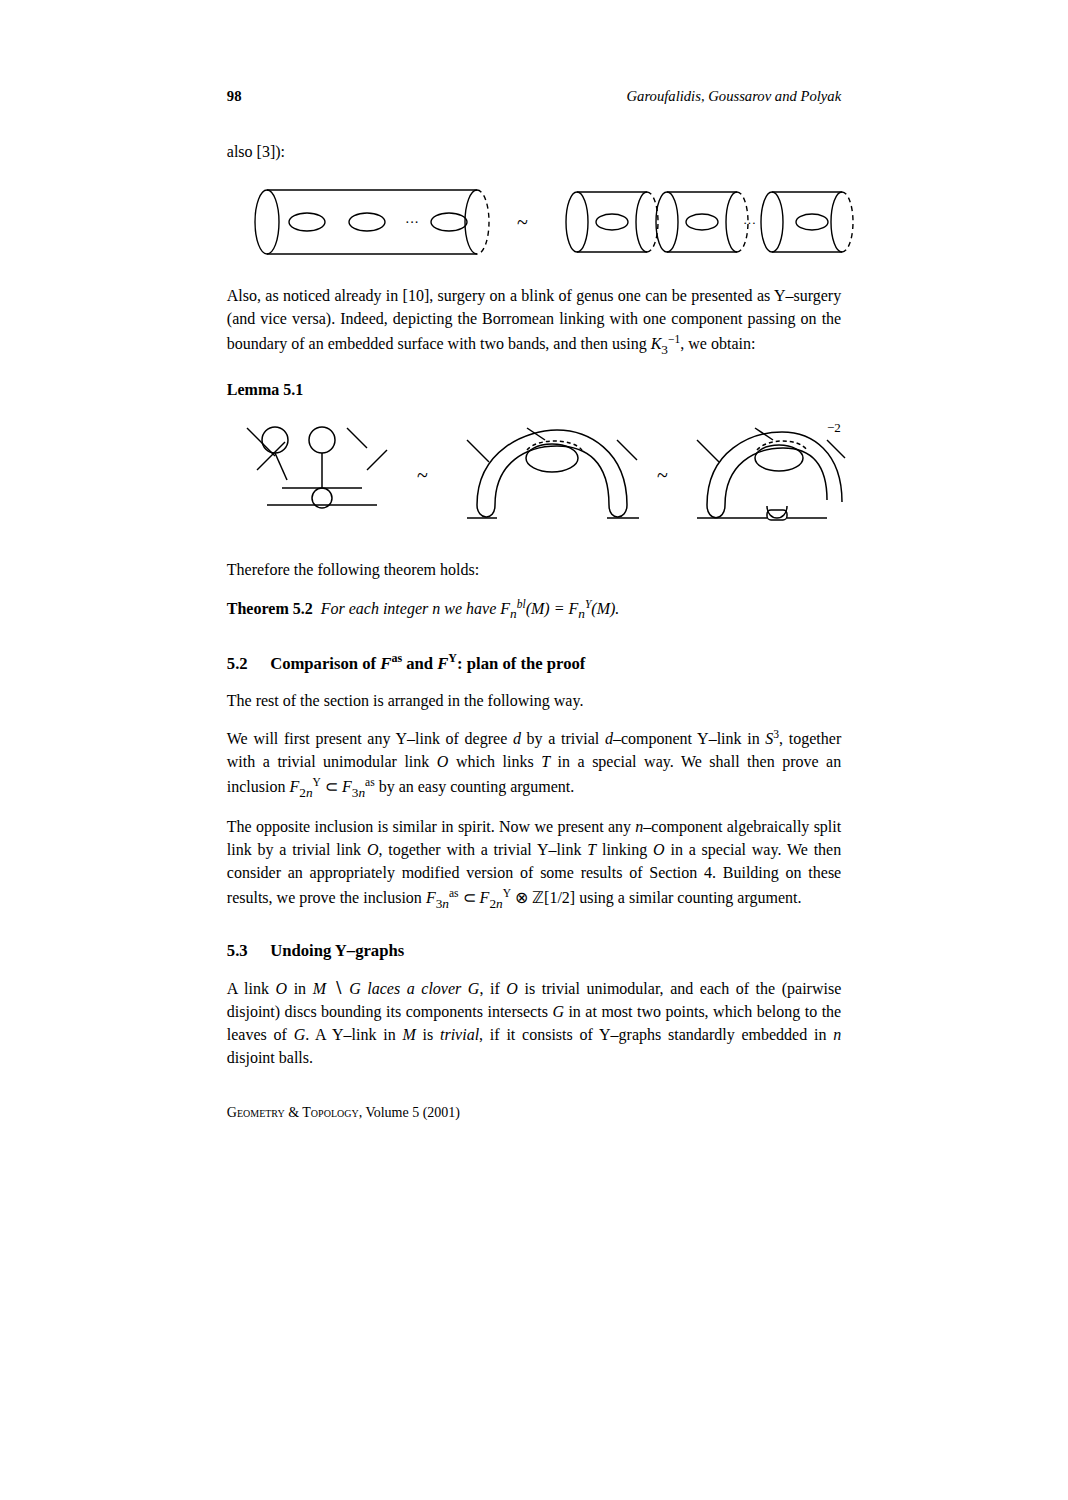98 Garoufalidis, Goussarov and Polyak
also [3]):
··· ~ ···
Also, as noticed already in [10], surgery on a blink of genus one can be presented as Y–surgery (and vice versa). Indeed, depicting the Borromean linking with one component passing on the boundary of an embedded surface with two bands, and then using K3−1, we obtain:
Lemma 5.1
~ ~ −2
Therefore the following theorem holds:
Theorem 5.2 For each integer n we have Fnbl(M) = FnY(M).
5.2 Comparison of Fas and FY: plan of the proof
The rest of the section is arranged in the following way.
We will first present any Y–link of degree d by a trivial d–component Y–link in S3, together with a trivial unimodular link O which links T in a special way. We shall then prove an inclusion F2nY ⊂ F3nas by an easy counting argument.
The opposite inclusion is similar in spirit. Now we present any n–component algebraically split link by a trivial link O, together with a trivial Y–link T linking O in a special way. We then consider an appropriately modified version of some results of Section 4. Building on these results, we prove the inclusion F3nas ⊂ F2nY ⊗ ℤ[1/2] using a similar counting argument.
5.3 Undoing Y–graphs
A link O in M ∖ G laces a clover G, if O is trivial unimodular, and each of the (pairwise disjoint) discs bounding its components intersects G in at most two points, which belong to the leaves of G. A Y–link in M is trivial, if it consists of Y–graphs standardly embedded in n disjoint balls.
Geometry & Topology, Volume 5 (2001)